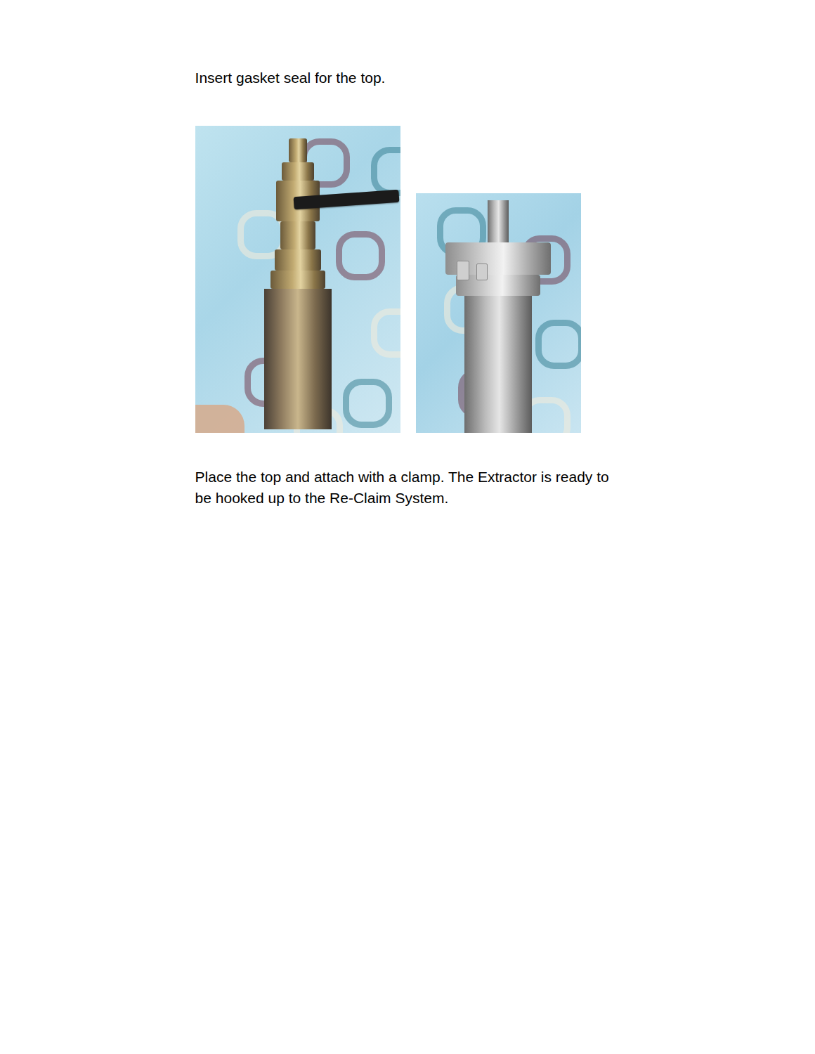Insert gasket seal for the top.
Place the top and attach with a clamp. The Extractor is ready to be hooked up to the Re-Claim System.